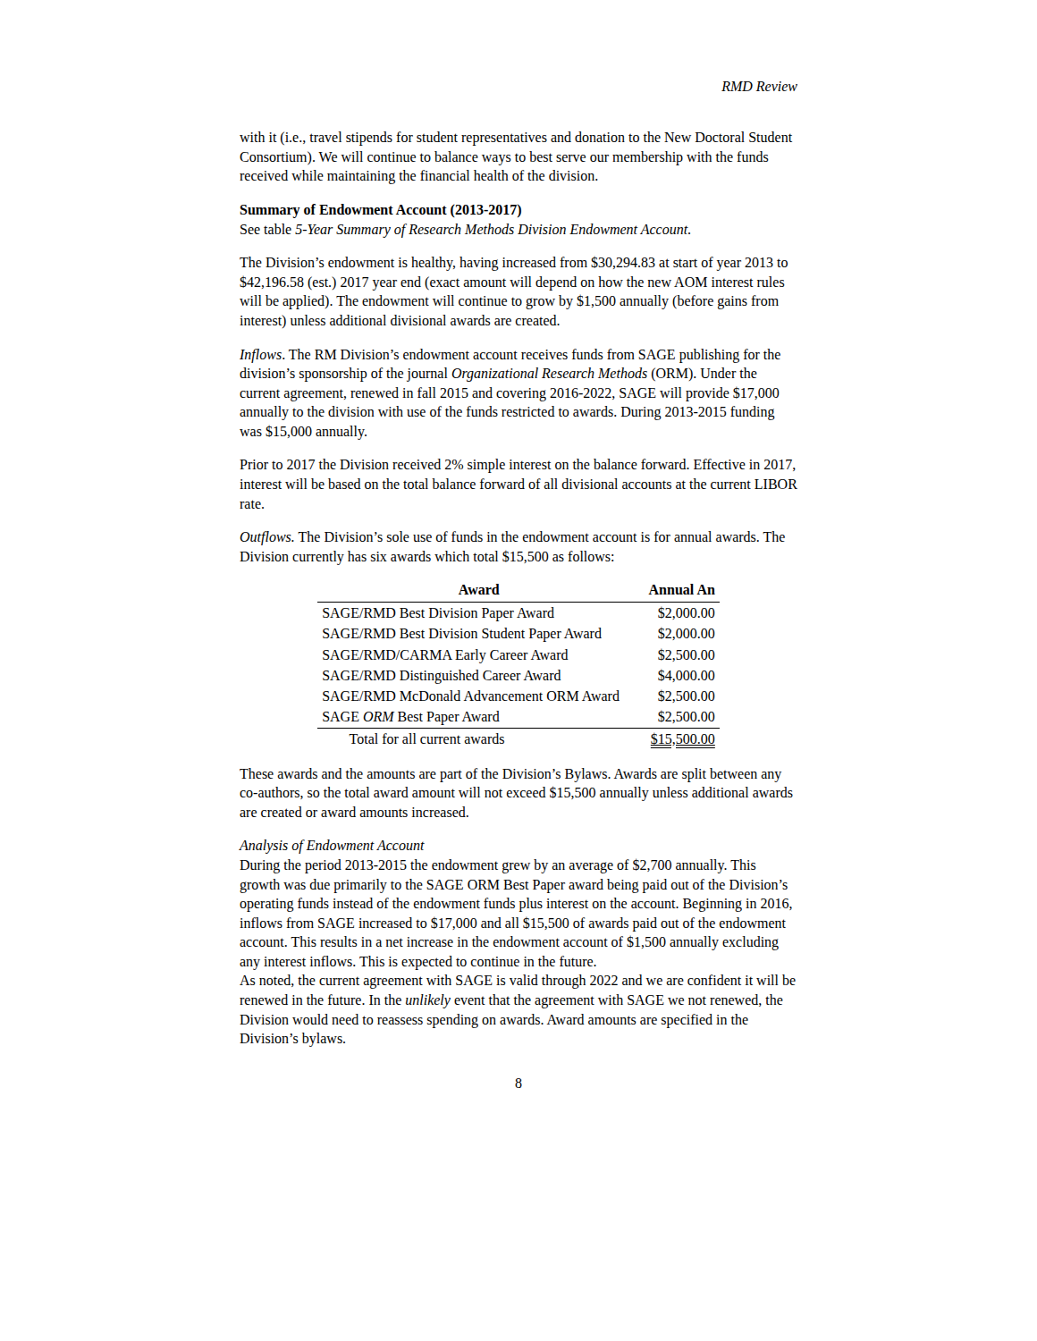RMD Review
with it (i.e., travel stipends for student representatives and donation to the New Doctoral Student Consortium). We will continue to balance ways to best serve our membership with the funds received while maintaining the financial health of the division.
Summary of Endowment Account (2013-2017)
See table 5-Year Summary of Research Methods Division Endowment Account.
The Division’s endowment is healthy, having increased from $30,294.83 at start of year 2013 to $42,196.58 (est.) 2017 year end (exact amount will depend on how the new AOM interest rules will be applied). The endowment will continue to grow by $1,500 annually (before gains from interest) unless additional divisional awards are created.
Inflows. The RM Division’s endowment account receives funds from SAGE publishing for the division’s sponsorship of the journal Organizational Research Methods (ORM). Under the current agreement, renewed in fall 2015 and covering 2016-2022, SAGE will provide $17,000 annually to the division with use of the funds restricted to awards. During 2013-2015 funding was $15,000 annually.
Prior to 2017 the Division received 2% simple interest on the balance forward. Effective in 2017, interest will be based on the total balance forward of all divisional accounts at the current LIBOR rate.
Outflows. The Division’s sole use of funds in the endowment account is for annual awards. The Division currently has six awards which total $15,500 as follows:
| Award | Annual An |
| --- | --- |
| SAGE/RMD Best Division Paper Award | $2,000.00 |
| SAGE/RMD Best Division Student Paper Award | $2,000.00 |
| SAGE/RMD/CARMA Early Career Award | $2,500.00 |
| SAGE/RMD Distinguished Career Award | $4,000.00 |
| SAGE/RMD McDonald Advancement ORM Award | $2,500.00 |
| SAGE ORM Best Paper Award | $2,500.00 |
| Total for all current awards | $15,500.00 |
These awards and the amounts are part of the Division’s Bylaws. Awards are split between any co-authors, so the total award amount will not exceed $15,500 annually unless additional awards are created or award amounts increased.
Analysis of Endowment Account
During the period 2013-2015 the endowment grew by an average of $2,700 annually. This growth was due primarily to the SAGE ORM Best Paper award being paid out of the Division’s operating funds instead of the endowment funds plus interest on the account. Beginning in 2016, inflows from SAGE increased to $17,000 and all $15,500 of awards paid out of the endowment account. This results in a net increase in the endowment account of $1,500 annually excluding any interest inflows. This is expected to continue in the future.
As noted, the current agreement with SAGE is valid through 2022 and we are confident it will be renewed in the future. In the unlikely event that the agreement with SAGE we not renewed, the Division would need to reassess spending on awards. Award amounts are specified in the Division’s bylaws.
8